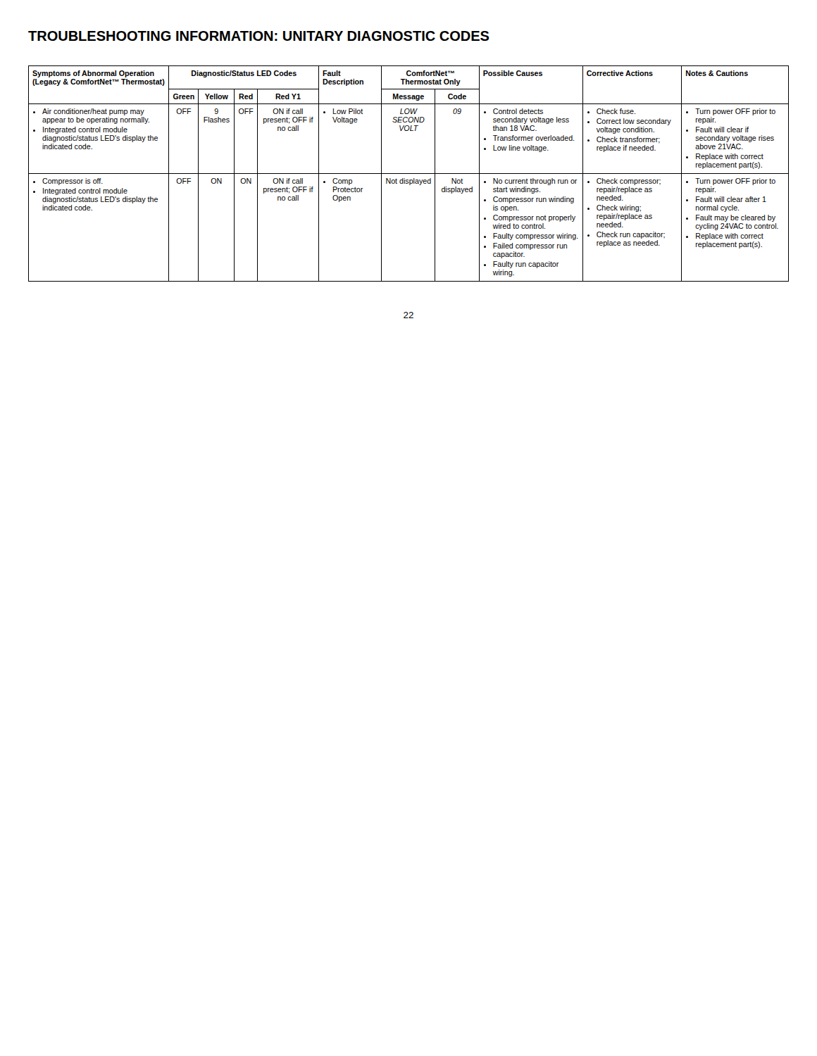TROUBLESHOOTING INFORMATION: UNITARY DIAGNOSTIC CODES
| Symptoms of Abnormal Operation (Legacy & ComfortNet™ Thermostat) | Diagnostic/Status LED Codes | Fault Description | ComfortNet™ Thermostat Only | Possible Causes | Corrective Actions | Notes & Cautions |
| --- | --- | --- | --- | --- | --- | --- |
| Green | Yellow | Red | Red Y1 | Message | Code |
| Air conditioner/heat pump may appear to be operating normally. Integrated control module diagnostic/status LED's display the indicated code. | OFF | 9 Flashes | OFF | ON if call present; OFF if no call | Low Pilot Voltage | LOW SECOND VOLT | 09 | Control detects secondary voltage less than 18 VAC. Transformer overloaded. Low line voltage. | Check fuse. Correct low secondary voltage condition. Check transformer; replace if needed. | Turn power OFF prior to repair. Fault will clear if secondary voltage rises above 21VAC. Replace with correct replacement part(s). |
| Compressor is off. Integrated control module diagnostic/status LED's display the indicated code. | OFF | ON | ON | ON if call present; OFF if no call | Comp Protector Open | Not displayed | Not displayed | No current through run or start windings. Compressor run winding is open. Compressor not properly wired to control. Faulty compressor wiring. Failed compressor run capacitor. Faulty run capacitor wiring. | Check compressor; repair/replace as needed. Check wiring; repair/replace as needed. Check run capacitor; replace as needed. | Turn power OFF prior to repair. Fault will clear after 1 normal cycle. Fault may be cleared by cycling 24VAC to control. Replace with correct replacement part(s). |
22